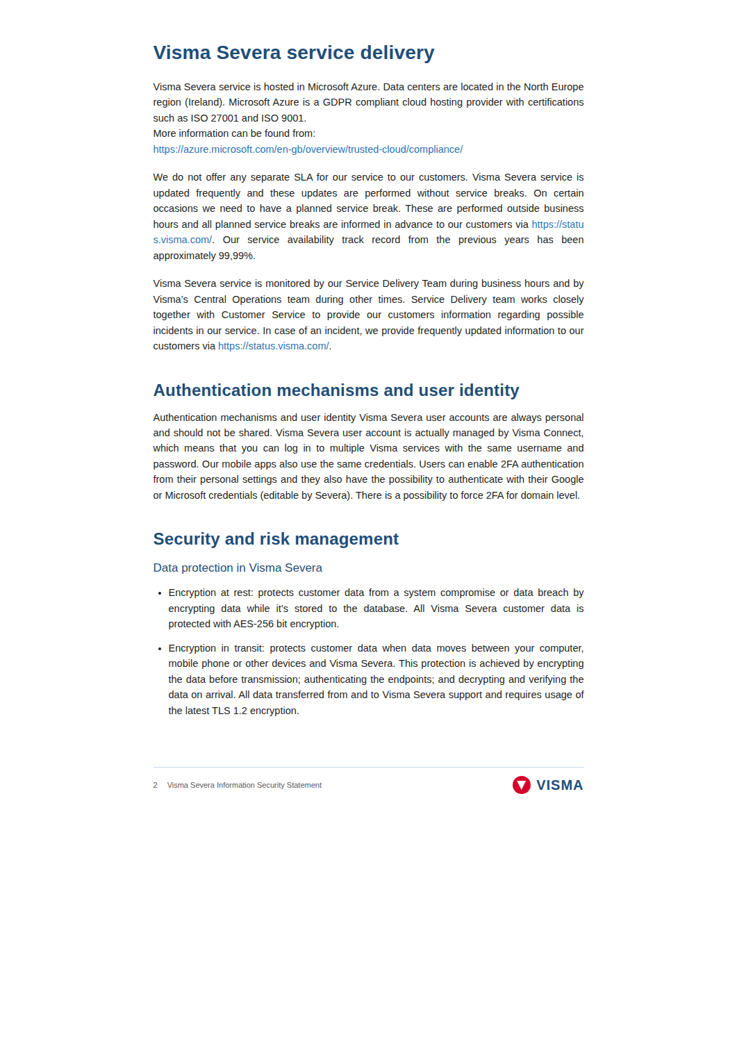Visma Severa service delivery
Visma Severa service is hosted in Microsoft Azure. Data centers are located in the North Europe region (Ireland). Microsoft Azure is a GDPR compliant cloud hosting provider with certifications such as ISO 27001 and ISO 9001.
More information can be found from:
https://azure.microsoft.com/en-gb/overview/trusted-cloud/compliance/
We do not offer any separate SLA for our service to our customers. Visma Severa service is updated frequently and these updates are performed without service breaks. On certain occasions we need to have a planned service break. These are performed outside business hours and all planned service breaks are informed in advance to our customers via https://status.visma.com/. Our service availability track record from the previous years has been approximately 99,99%.
Visma Severa service is monitored by our Service Delivery Team during business hours and by Visma’s Central Operations team during other times. Service Delivery team works closely together with Customer Service to provide our customers information regarding possible incidents in our service. In case of an incident, we provide frequently updated information to our customers via https://status.visma.com/.
Authentication mechanisms and user identity
Authentication mechanisms and user identity Visma Severa user accounts are always personal and should not be shared. Visma Severa user account is actually managed by Visma Connect, which means that you can log in to multiple Visma services with the same username and password. Our mobile apps also use the same credentials. Users can enable 2FA authentication from their personal settings and they also have the possibility to authenticate with their Google or Microsoft credentials (editable by Severa). There is a possibility to force 2FA for domain level.
Security and risk management
Data protection in Visma Severa
Encryption at rest: protects customer data from a system compromise or data breach by encrypting data while it’s stored to the database. All Visma Severa customer data is protected with AES-256 bit encryption.
Encryption in transit: protects customer data when data moves between your computer, mobile phone or other devices and Visma Severa. This protection is achieved by encrypting the data before transmission; authenticating the endpoints; and decrypting and verifying the data on arrival. All data transferred from and to Visma Severa support and requires usage of the latest TLS 1.2 encryption.
2 Visma Severa Information Security Statement
VISMA